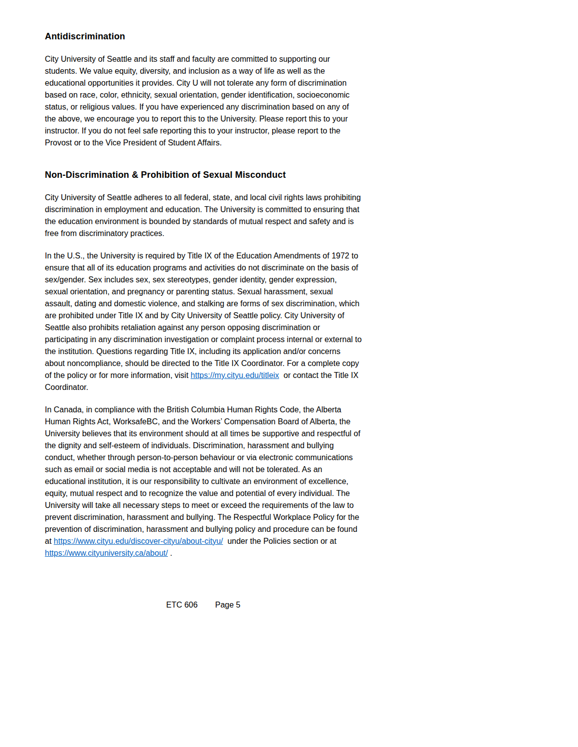Antidiscrimination
City University of Seattle and its staff and faculty are committed to supporting our students. We value equity, diversity, and inclusion as a way of life as well as the educational opportunities it provides. City U will not tolerate any form of discrimination based on race, color, ethnicity, sexual orientation, gender identification, socioeconomic status, or religious values. If you have experienced any discrimination based on any of the above, we encourage you to report this to the University. Please report this to your instructor. If you do not feel safe reporting this to your instructor, please report to the Provost or to the Vice President of Student Affairs.
Non-Discrimination & Prohibition of Sexual Misconduct
City University of Seattle adheres to all federal, state, and local civil rights laws prohibiting discrimination in employment and education. The University is committed to ensuring that the education environment is bounded by standards of mutual respect and safety and is free from discriminatory practices.
In the U.S., the University is required by Title IX of the Education Amendments of 1972 to ensure that all of its education programs and activities do not discriminate on the basis of sex/gender. Sex includes sex, sex stereotypes, gender identity, gender expression, sexual orientation, and pregnancy or parenting status. Sexual harassment, sexual assault, dating and domestic violence, and stalking are forms of sex discrimination, which are prohibited under Title IX and by City University of Seattle policy. City University of Seattle also prohibits retaliation against any person opposing discrimination or participating in any discrimination investigation or complaint process internal or external to the institution. Questions regarding Title IX, including its application and/or concerns about noncompliance, should be directed to the Title IX Coordinator. For a complete copy of the policy or for more information, visit https://my.cityu.edu/titleix or contact the Title IX Coordinator.
In Canada, in compliance with the British Columbia Human Rights Code, the Alberta Human Rights Act, WorksafeBC, and the Workers’ Compensation Board of Alberta, the University believes that its environment should at all times be supportive and respectful of the dignity and self-esteem of individuals. Discrimination, harassment and bullying conduct, whether through person-to-person behaviour or via electronic communications such as email or social media is not acceptable and will not be tolerated. As an educational institution, it is our responsibility to cultivate an environment of excellence, equity, mutual respect and to recognize the value and potential of every individual. The University will take all necessary steps to meet or exceed the requirements of the law to prevent discrimination, harassment and bullying. The Respectful Workplace Policy for the prevention of discrimination, harassment and bullying policy and procedure can be found at https://www.cityu.edu/discover-cityu/about-cityu/ under the Policies section or at https://www.cityuniversity.ca/about/ .
ETC 606 Page 5